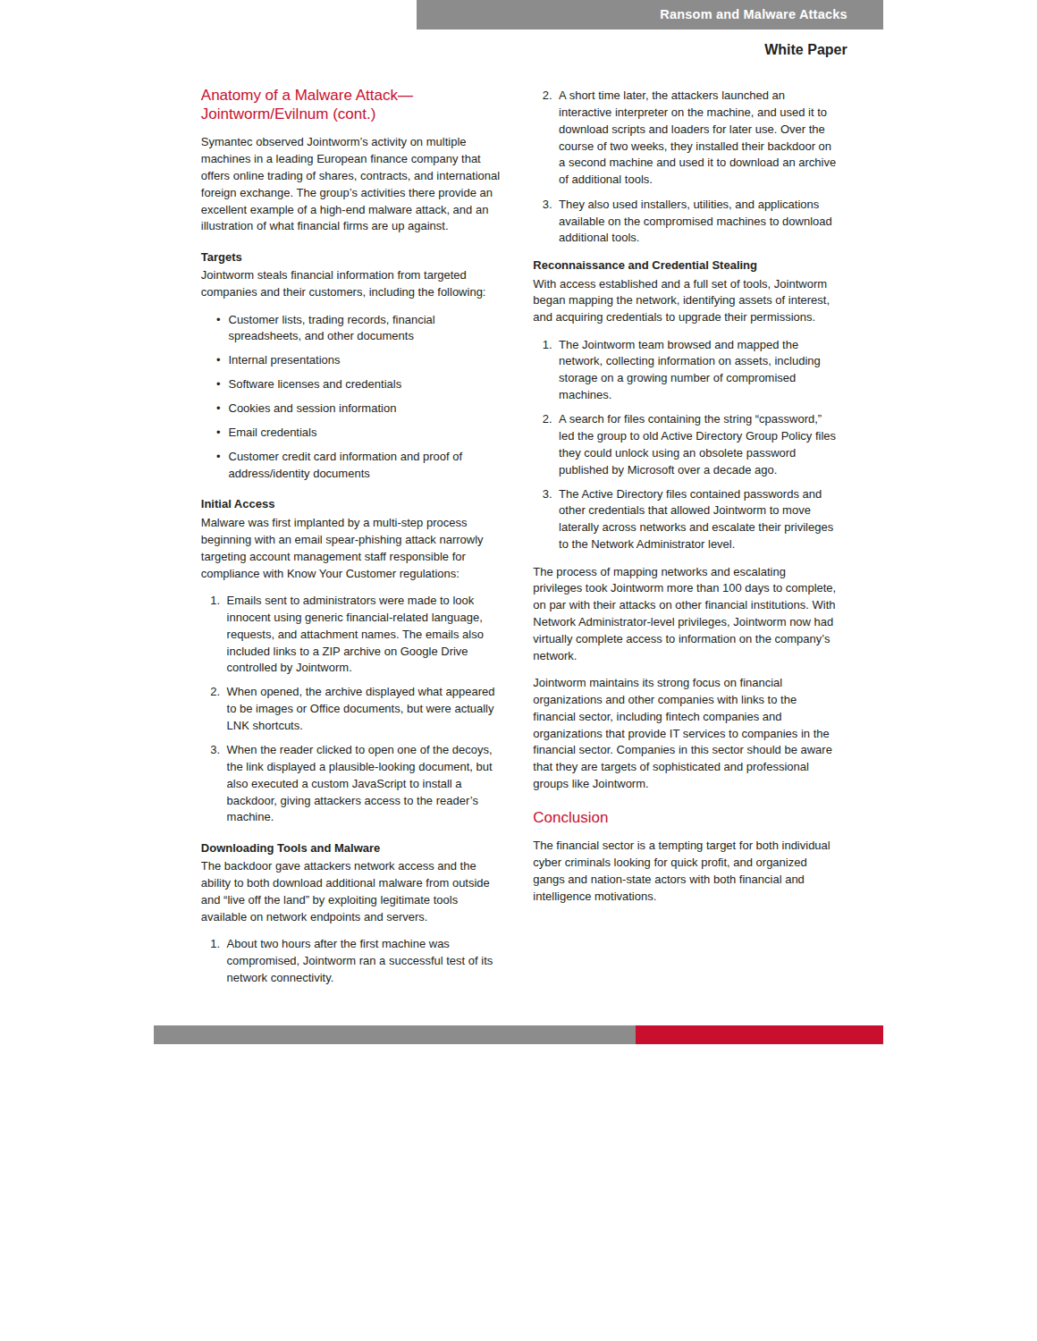Ransom and Malware Attacks
White Paper
Anatomy of a Malware Attack—
Jointworm/Evilnum (cont.)
Symantec observed Jointworm’s activity on multiple machines in a leading European finance company that offers online trading of shares, contracts, and international foreign exchange. The group’s activities there provide an excellent example of a high-end malware attack, and an illustration of what financial firms are up against.
Targets
Jointworm steals financial information from targeted companies and their customers, including the following:
Customer lists, trading records, financial spreadsheets, and other documents
Internal presentations
Software licenses and credentials
Cookies and session information
Email credentials
Customer credit card information and proof of address/identity documents
Initial Access
Malware was first implanted by a multi-step process beginning with an email spear-phishing attack narrowly targeting account management staff responsible for compliance with Know Your Customer regulations:
Emails sent to administrators were made to look innocent using generic financial-related language, requests, and attachment names. The emails also included links to a ZIP archive on Google Drive controlled by Jointworm.
When opened, the archive displayed what appeared to be images or Office documents, but were actually LNK shortcuts.
When the reader clicked to open one of the decoys, the link displayed a plausible-looking document, but also executed a custom JavaScript to install a backdoor, giving attackers access to the reader’s machine.
Downloading Tools and Malware
The backdoor gave attackers network access and the ability to both download additional malware from outside and “live off the land” by exploiting legitimate tools available on network endpoints and servers.
About two hours after the first machine was compromised, Jointworm ran a successful test of its network connectivity.
A short time later, the attackers launched an interactive interpreter on the machine, and used it to download scripts and loaders for later use. Over the course of two weeks, they installed their backdoor on a second machine and used it to download an archive of additional tools.
They also used installers, utilities, and applications available on the compromised machines to download additional tools.
Reconnaissance and Credential Stealing
With access established and a full set of tools, Jointworm began mapping the network, identifying assets of interest, and acquiring credentials to upgrade their permissions.
The Jointworm team browsed and mapped the network, collecting information on assets, including storage on a growing number of compromised machines.
A search for files containing the string “cpassword,” led the group to old Active Directory Group Policy files they could unlock using an obsolete password published by Microsoft over a decade ago.
The Active Directory files contained passwords and other credentials that allowed Jointworm to move laterally across networks and escalate their privileges to the Network Administrator level.
The process of mapping networks and escalating privileges took Jointworm more than 100 days to complete, on par with their attacks on other financial institutions. With Network Administrator-level privileges, Jointworm now had virtually complete access to information on the company’s network.
Jointworm maintains its strong focus on financial organizations and other companies with links to the financial sector, including fintech companies and organizations that provide IT services to companies in the financial sector. Companies in this sector should be aware that they are targets of sophisticated and professional groups like Jointworm.
Conclusion
The financial sector is a tempting target for both individual cyber criminals looking for quick profit, and organized gangs and nation-state actors with both financial and intelligence motivations.